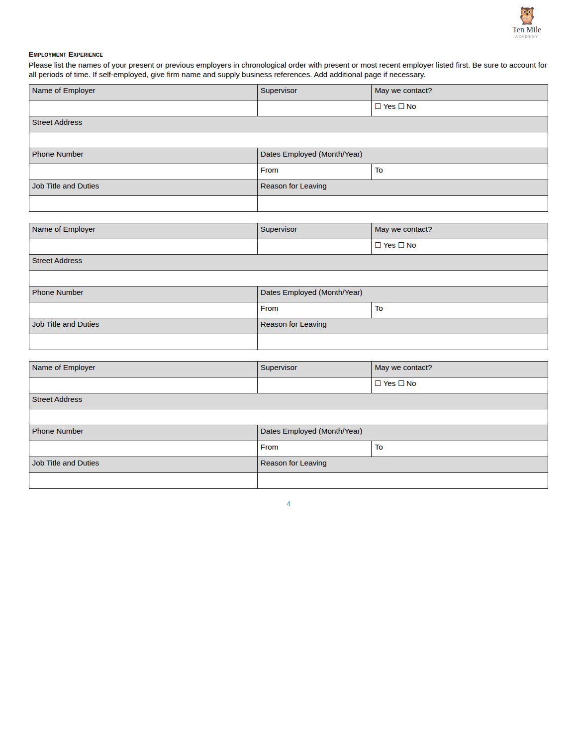🦉
Ten Mile
Academy
Employment Experience
Please list the names of your present or previous employers in chronological order with present or most recent employer listed first. Be sure to account for all periods of time. If self-employed, give firm name and supply business references. Add additional page if necessary.
| Name of Employer | Supervisor | May we contact? |
| | | ☐ Yes ☐ No |
| Street Address |
| Phone Number | Dates Employed (Month/Year) |
| | From | To |
| Job Title and Duties | Reason for Leaving |
| Name of Employer | Supervisor | May we contact? |
| | | ☐ Yes ☐ No |
| Street Address |
| Phone Number | Dates Employed (Month/Year) |
| | From | To |
| Job Title and Duties | Reason for Leaving |
| Name of Employer | Supervisor | May we contact? |
| | | ☐ Yes ☐ No |
| Street Address |
| Phone Number | Dates Employed (Month/Year) |
| | From | To |
| Job Title and Duties | Reason for Leaving |
4